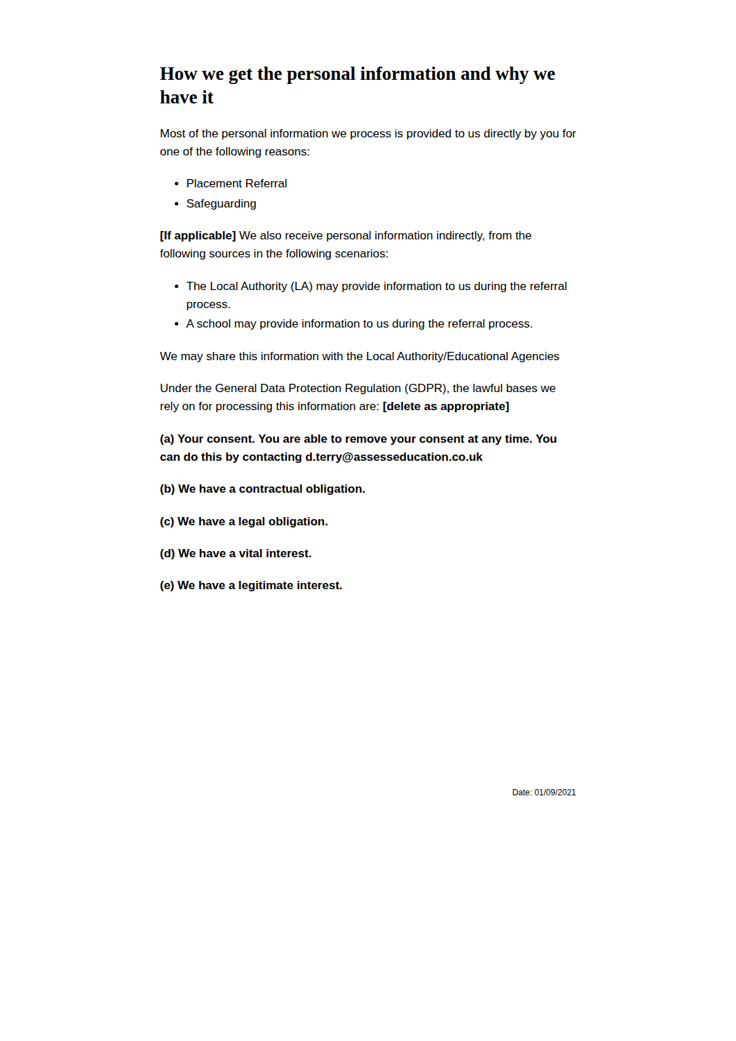How we get the personal information and why we have it
Most of the personal information we process is provided to us directly by you for one of the following reasons:
Placement Referral
Safeguarding
[If applicable] We also receive personal information indirectly, from the following sources in the following scenarios:
The Local Authority (LA) may provide information to us during the referral process.
A school may provide information to us during the referral process.
We may share this information with the Local Authority/Educational Agencies
Under the General Data Protection Regulation (GDPR), the lawful bases we rely on for processing this information are: [delete as appropriate]
(a) Your consent. You are able to remove your consent at any time. You can do this by contacting d.terry@assesseducation.co.uk
(b) We have a contractual obligation.
(c) We have a legal obligation.
(d) We have a vital interest.
(e) We have a legitimate interest.
Date: 01/09/2021